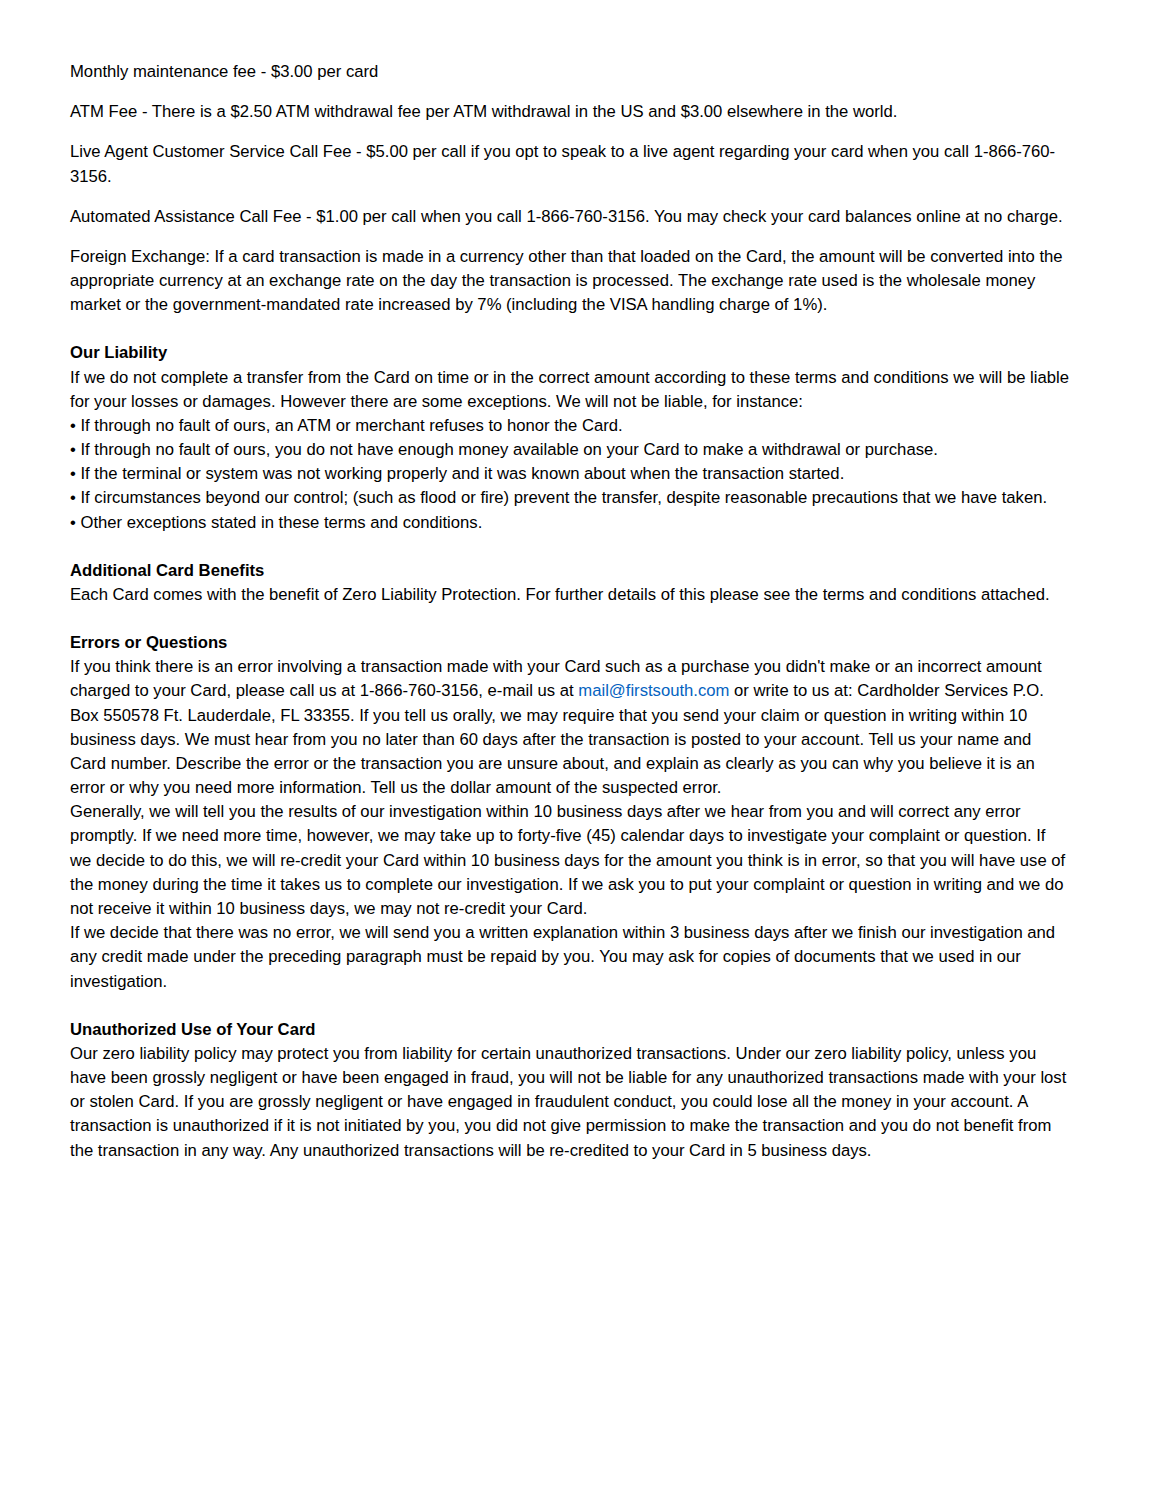Monthly maintenance fee - $3.00 per card
ATM Fee - There is a $2.50 ATM withdrawal fee per ATM withdrawal in the US and $3.00 elsewhere in the world.
Live Agent Customer Service Call Fee - $5.00 per call if you opt to speak to a live agent regarding your card when you call 1-866-760-3156.
Automated Assistance Call Fee - $1.00 per call when you call 1-866-760-3156. You may check your card balances online at no charge.
Foreign Exchange: If a card transaction is made in a currency other than that loaded on the Card, the amount will be converted into the appropriate currency at an exchange rate on the day the transaction is processed. The exchange rate used is the wholesale money market or the government-mandated rate increased by 7% (including the VISA handling charge of 1%).
Our Liability
If we do not complete a transfer from the Card on time or in the correct amount according to these terms and conditions we will be liable for your losses or damages. However there are some exceptions. We will not be liable, for instance:
If through no fault of ours, an ATM or merchant refuses to honor the Card.
If through no fault of ours, you do not have enough money available on your Card to make a withdrawal or purchase.
If the terminal or system was not working properly and it was known about when the transaction started.
If circumstances beyond our control; (such as flood or fire) prevent the transfer, despite reasonable precautions that we have taken.
Other exceptions stated in these terms and conditions.
Additional Card Benefits
Each Card comes with the benefit of Zero Liability Protection. For further details of this please see the terms and conditions attached.
Errors or Questions
If you think there is an error involving a transaction made with your Card such as a purchase you didn't make or an incorrect amount charged to your Card, please call us at 1-866-760-3156, e-mail us at mail@firstsouth.com or write to us at: Cardholder Services P.O. Box 550578 Ft. Lauderdale, FL 33355. If you tell us orally, we may require that you send your claim or question in writing within 10 business days. We must hear from you no later than 60 days after the transaction is posted to your account. Tell us your name and Card number. Describe the error or the transaction you are unsure about, and explain as clearly as you can why you believe it is an error or why you need more information. Tell us the dollar amount of the suspected error.
Generally, we will tell you the results of our investigation within 10 business days after we hear from you and will correct any error promptly. If we need more time, however, we may take up to forty-five (45) calendar days to investigate your complaint or question. If we decide to do this, we will re-credit your Card within 10 business days for the amount you think is in error, so that you will have use of the money during the time it takes us to complete our investigation. If we ask you to put your complaint or question in writing and we do not receive it within 10 business days, we may not re-credit your Card.
If we decide that there was no error, we will send you a written explanation within 3 business days after we finish our investigation and any credit made under the preceding paragraph must be repaid by you. You may ask for copies of documents that we used in our investigation.
Unauthorized Use of Your Card
Our zero liability policy may protect you from liability for certain unauthorized transactions. Under our zero liability policy, unless you have been grossly negligent or have been engaged in fraud, you will not be liable for any unauthorized transactions made with your lost or stolen Card. If you are grossly negligent or have engaged in fraudulent conduct, you could lose all the money in your account. A transaction is unauthorized if it is not initiated by you, you did not give permission to make the transaction and you do not benefit from the transaction in any way. Any unauthorized transactions will be re-credited to your Card in 5 business days.